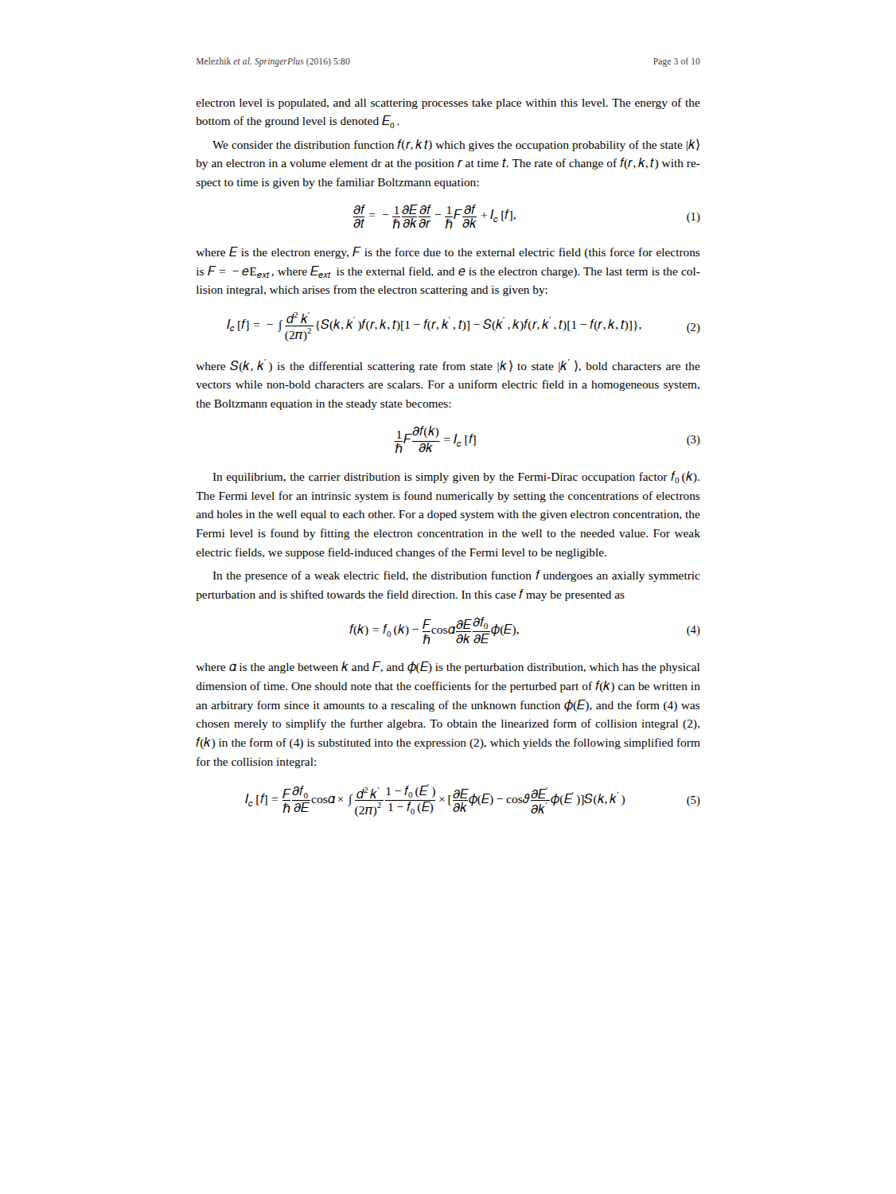Melezhik et al. SpringerPlus (2016) 5:80
Page 3 of 10
electron level is populated, and all scattering processes take place within this level. The energy of the bottom of the ground level is denoted E0.
We consider the distribution function f(r,kt) which gives the occupation probability of the state |k⟩ by an electron in a volume element dr at the position r at time t. The rate of change of f(r,k,t) with respect to time is given by the familiar Boltzmann equation:
∂f∂t = − 1ℏ ∂E∂k ∂f∂r − 1ℏ F ∂f∂k + Ic [f] ,
(1)
where E is the electron energy, F is the force due to the external electric field (this force for electrons is F=−eEext, where Eext is the external field, and e is the electron charge). The last term is the collision integral, which arises from the electron scattering and is given by:
Ic[f] = − ∫ d2k′(2π)2 { S(k,k′) f(r,k,t) [1−f(r,k′,t)] − S(k′,k) f(r,k′,t) [1−f(r,k,t)] } ,
(2)
where S(k,k′) is the differential scattering rate from state |k⟩ to state |k′⟩, bold characters are the vectors while non-bold characters are scalars. For a uniform electric field in a homogeneous system, the Boltzmann equation in the steady state becomes:
1ℏ F ∂f(k)∂k = Ic[f]
(3)
In equilibrium, the carrier distribution is simply given by the Fermi-Dirac occupation factor f0(k). The Fermi level for an intrinsic system is found numerically by setting the concentrations of electrons and holes in the well equal to each other. For a doped system with the given electron concentration, the Fermi level is found by fitting the electron concentration in the well to the needed value. For weak electric fields, we suppose field-induced changes of the Fermi level to be negligible.
In the presence of a weak electric field, the distribution function f undergoes an axially symmetric perturbation and is shifted towards the field direction. In this case f may be presented as
f(k) = f0(k) − Fℏ cos⁡α ∂E∂k ∂f0∂E ϕ(E) ,
(4)
where α is the angle between k and F, and ϕ(E) is the perturbation distribution, which has the physical dimension of time. One should note that the coefficients for the perturbed part of f(k) can be written in an arbitrary form since it amounts to a rescaling of the unknown function ϕ(E), and the form (4) was chosen merely to simplify the further algebra. To obtain the linearized form of collision integral (2), f(k) in the form of (4) is substituted into the expression (2), which yields the following simplified form for the collision integral:
Ic[f] = Fℏ ∂f0∂E cos⁡α × ∫ d2k′(2π)2 1−f0(E′) 1−f0(E) × [ ∂E∂k ϕ(E) − cos⁡ϑ ∂E′∂k′ ϕ(E′) ] S(k,k′)
(5)